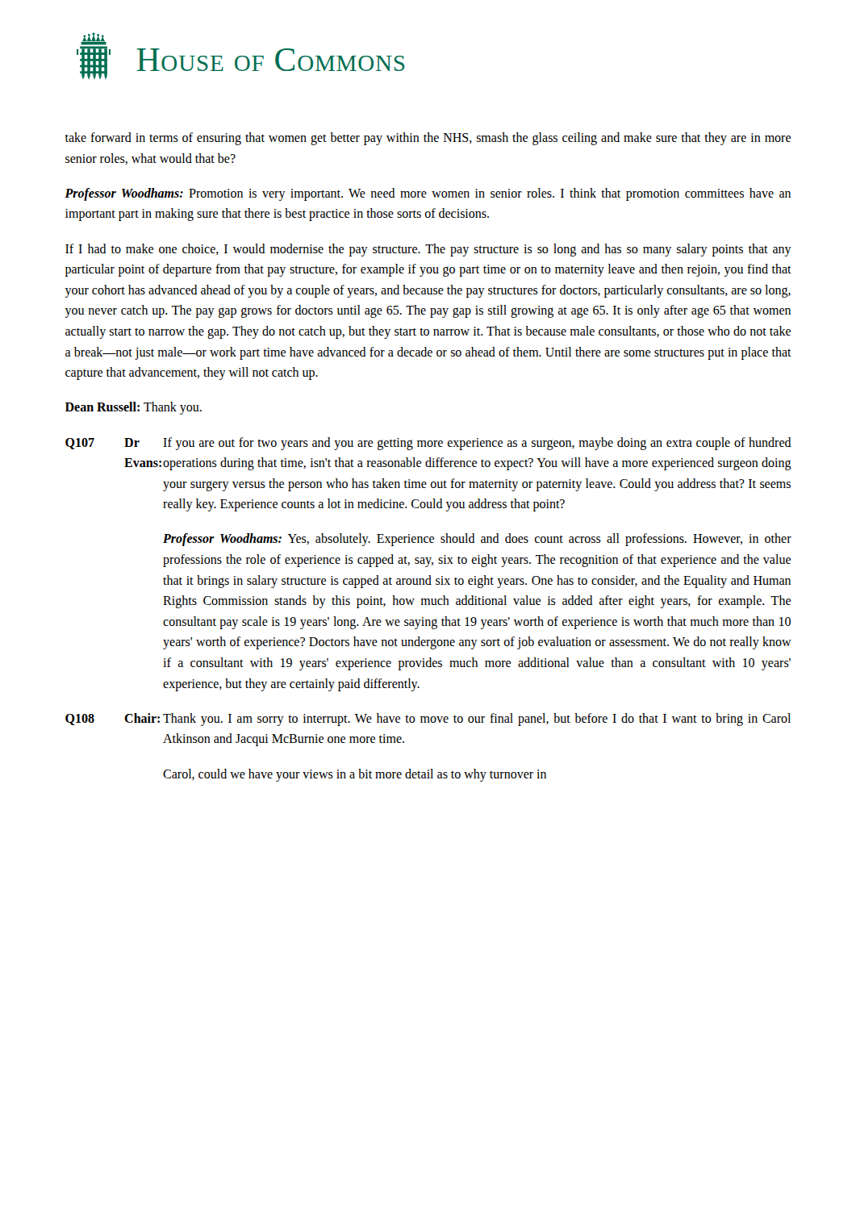House of Commons
take forward in terms of ensuring that women get better pay within the NHS, smash the glass ceiling and make sure that they are in more senior roles, what would that be?
Professor Woodhams: Promotion is very important. We need more women in senior roles. I think that promotion committees have an important part in making sure that there is best practice in those sorts of decisions.
If I had to make one choice, I would modernise the pay structure. The pay structure is so long and has so many salary points that any particular point of departure from that pay structure, for example if you go part time or on to maternity leave and then rejoin, you find that your cohort has advanced ahead of you by a couple of years, and because the pay structures for doctors, particularly consultants, are so long, you never catch up. The pay gap grows for doctors until age 65. The pay gap is still growing at age 65. It is only after age 65 that women actually start to narrow the gap. They do not catch up, but they start to narrow it. That is because male consultants, or those who do not take a break—not just male—or work part time have advanced for a decade or so ahead of them. Until there are some structures put in place that capture that advancement, they will not catch up.
Dean Russell: Thank you.
Q107
Dr Evans:
If you are out for two years and you are getting more experience as a surgeon, maybe doing an extra couple of hundred operations during that time, isn't that a reasonable difference to expect? You will have a more experienced surgeon doing your surgery versus the person who has taken time out for maternity or paternity leave. Could you address that? It seems really key. Experience counts a lot in medicine. Could you address that point?
Professor Woodhams: Yes, absolutely. Experience should and does count across all professions. However, in other professions the role of experience is capped at, say, six to eight years. The recognition of that experience and the value that it brings in salary structure is capped at around six to eight years. One has to consider, and the Equality and Human Rights Commission stands by this point, how much additional value is added after eight years, for example. The consultant pay scale is 19 years' long. Are we saying that 19 years' worth of experience is worth that much more than 10 years' worth of experience? Doctors have not undergone any sort of job evaluation or assessment. We do not really know if a consultant with 19 years' experience provides much more additional value than a consultant with 10 years' experience, but they are certainly paid differently.
Q108
Chair:
Thank you. I am sorry to interrupt. We have to move to our final panel, but before I do that I want to bring in Carol Atkinson and Jacqui McBurnie one more time.
Carol, could we have your views in a bit more detail as to why turnover in